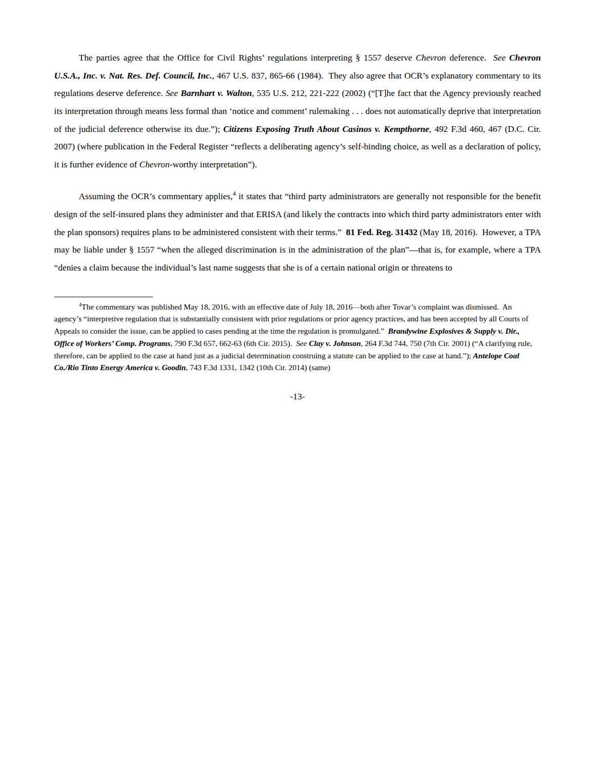The parties agree that the Office for Civil Rights’ regulations interpreting § 1557 deserve Chevron deference. See Chevron U.S.A., Inc. v. Nat. Res. Def. Council, Inc., 467 U.S. 837, 865-66 (1984). They also agree that OCR’s explanatory commentary to its regulations deserve deference. See Barnhart v. Walton, 535 U.S. 212, 221-222 (2002) (“[T]he fact that the Agency previously reached its interpretation through means less formal than ‘notice and comment’ rulemaking . . . does not automatically deprive that interpretation of the judicial deference otherwise its due.”); Citizens Exposing Truth About Casinos v. Kempthorne, 492 F.3d 460, 467 (D.C. Cir. 2007) (where publication in the Federal Register “reflects a deliberating agency’s self-binding choice, as well as a declaration of policy, it is further evidence of Chevron-worthy interpretation”).
Assuming the OCR’s commentary applies,4 it states that “third party administrators are generally not responsible for the benefit design of the self-insured plans they administer and that ERISA (and likely the contracts into which third party administrators enter with the plan sponsors) requires plans to be administered consistent with their terms.” 81 Fed. Reg. 31432 (May 18, 2016). However, a TPA may be liable under § 1557 “when the alleged discrimination is in the administration of the plan”—that is, for example, where a TPA “denies a claim because the individual’s last name suggests that she is of a certain national origin or threatens to
4The commentary was published May 18, 2016, with an effective date of July 18, 2016—both after Tovar’s complaint was dismissed. An agency’s “interpretive regulation that is substantially consistent with prior regulations or prior agency practices, and has been accepted by all Courts of Appeals to consider the issue, can be applied to cases pending at the time the regulation is promulgated.” Brandywine Explosives & Supply v. Dir., Office of Workers’ Comp. Programs, 790 F.3d 657, 662-63 (6th Cir. 2015). See Clay v. Johnson, 264 F.3d 744, 750 (7th Cir. 2001) (“A clarifying rule, therefore, can be applied to the case at hand just as a judicial determination construing a statute can be applied to the case at hand.”); Antelope Coal Co./Rio Tinto Energy America v. Goodin, 743 F.3d 1331, 1342 (10th Cir. 2014) (same)
-13-